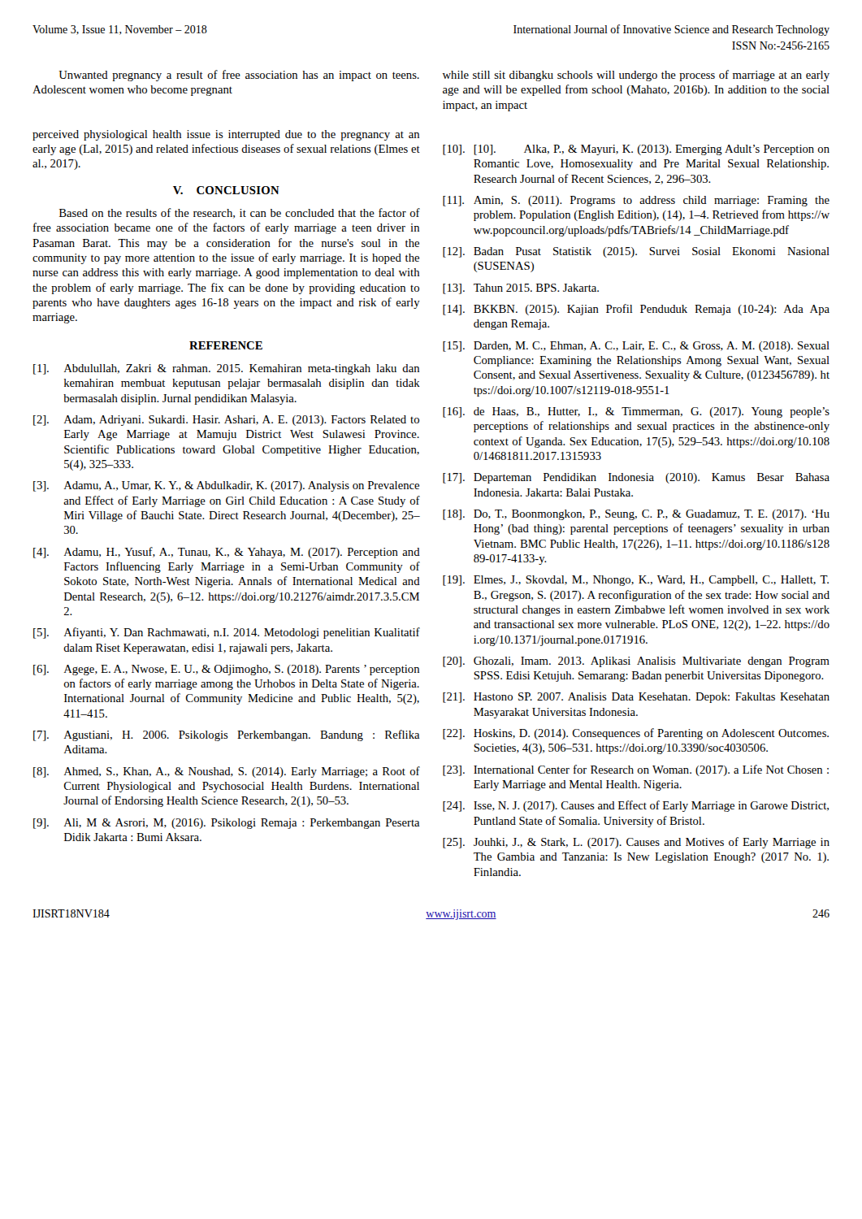Volume 3, Issue 11, November – 2018
International Journal of Innovative Science and Research Technology
ISSN No:-2456-2165
Unwanted pregnancy a result of free association has an impact on teens. Adolescent women who become pregnant
perceived physiological health issue is interrupted due to the pregnancy at an early age (Lal, 2015) and related infectious diseases of sexual relations (Elmes et al., 2017).
V. CONCLUSION
Based on the results of the research, it can be concluded that the factor of free association became one of the factors of early marriage a teen driver in Pasaman Barat. This may be a consideration for the nurse's soul in the community to pay more attention to the issue of early marriage. It is hoped the nurse can address this with early marriage. A good implementation to deal with the problem of early marriage. The fix can be done by providing education to parents who have daughters ages 16-18 years on the impact and risk of early marriage.
REFERENCE
[1]. Abdulullah, Zakri & rahman. 2015. Kemahiran meta-tingkah laku dan kemahiran membuat keputusan pelajar bermasalah disiplin dan tidak bermasalah disiplin. Jurnal pendidikan Malasyia.
[2]. Adam, Adriyani. Sukardi. Hasir. Ashari, A. E. (2013). Factors Related to Early Age Marriage at Mamuju District West Sulawesi Province. Scientific Publications toward Global Competitive Higher Education, 5(4), 325–333.
[3]. Adamu, A., Umar, K. Y., & Abdulkadir, K. (2017). Analysis on Prevalence and Effect of Early Marriage on Girl Child Education : A Case Study of Miri Village of Bauchi State. Direct Research Journal, 4(December), 25–30.
[4]. Adamu, H., Yusuf, A., Tunau, K., & Yahaya, M. (2017). Perception and Factors Influencing Early Marriage in a Semi-Urban Community of Sokoto State, North-West Nigeria. Annals of International Medical and Dental Research, 2(5), 6–12. https://doi.org/10.21276/aimdr.2017.3.5.CM2.
[5]. Afiyanti, Y. Dan Rachmawati, n.I. 2014. Metodologi penelitian Kualitatif dalam Riset Keperawatan, edisi 1, rajawali pers, Jakarta.
[6]. Agege, E. A., Nwose, E. U., & Odjimogho, S. (2018). Parents ’ perception on factors of early marriage among the Urhobos in Delta State of Nigeria. International Journal of Community Medicine and Public Health, 5(2), 411–415.
[7]. Agustiani, H. 2006. Psikologis Perkembangan. Bandung : Reflika Aditama.
[8]. Ahmed, S., Khan, A., & Noushad, S. (2014). Early Marriage; a Root of Current Physiological and Psychosocial Health Burdens. International Journal of Endorsing Health Science Research, 2(1), 50–53.
[9]. Ali, M & Asrori, M, (2016). Psikologi Remaja : Perkembangan Peserta Didik Jakarta : Bumi Aksara.
while still sit dibangku schools will undergo the process of marriage at an early age and will be expelled from school (Mahato, 2016b). In addition to the social impact, an impact
[10].[10]. Alka, P., & Mayuri, K. (2013). Emerging Adult’s Perception on Romantic Love, Homosexuality and Pre Marital Sexual Relationship. Research Journal of Recent Sciences, 2, 296–303.
[11]. Amin, S. (2011). Programs to address child marriage: Framing the problem. Population (English Edition), (14), 1–4. Retrieved from https://www.popcouncil.org/uploads/pdfs/TABriefs/14 _ChildMarriage.pdf
[12]. Badan Pusat Statistik (2015). Survei Sosial Ekonomi Nasional (SUSENAS)
[13]. Tahun 2015. BPS. Jakarta.
[14]. BKKBN. (2015). Kajian Profil Penduduk Remaja (10-24): Ada Apa dengan Remaja.
[15]. Darden, M. C., Ehman, A. C., Lair, E. C., & Gross, A. M. (2018). Sexual Compliance: Examining the Relationships Among Sexual Want, Sexual Consent, and Sexual Assertiveness. Sexuality & Culture, (0123456789). https://doi.org/10.1007/s12119-018-9551-1
[16]. de Haas, B., Hutter, I., & Timmerman, G. (2017). Young people’s perceptions of relationships and sexual practices in the abstinence-only context of Uganda. Sex Education, 17(5), 529–543. https://doi.org/10.1080/14681811.2017.1315933
[17]. Departeman Pendidikan Indonesia (2010). Kamus Besar Bahasa Indonesia. Jakarta: Balai Pustaka.
[18]. Do, T., Boonmongkon, P., Seung, C. P., & Guadamuz, T. E. (2017). ‘Hu Hong’ (bad thing): parental perceptions of teenagers’ sexuality in urban Vietnam. BMC Public Health, 17(226), 1–11. https://doi.org/10.1186/s12889-017-4133-y.
[19]. Elmes, J., Skovdal, M., Nhongo, K., Ward, H., Campbell, C., Hallett, T. B., Gregson, S. (2017). A reconfiguration of the sex trade: How social and structural changes in eastern Zimbabwe left women involved in sex work and transactional sex more vulnerable. PLoS ONE, 12(2), 1–22. https://doi.org/10.1371/journal.pone.0171916.
[20]. Ghozali, Imam. 2013. Aplikasi Analisis Multivariate dengan Program SPSS. Edisi Ketujuh. Semarang: Badan penerbit Universitas Diponegoro.
[21]. Hastono SP. 2007. Analisis Data Kesehatan. Depok: Fakultas Kesehatan Masyarakat Universitas Indonesia.
[22]. Hoskins, D. (2014). Consequences of Parenting on Adolescent Outcomes. Societies, 4(3), 506–531. https://doi.org/10.3390/soc4030506.
[23]. International Center for Research on Woman. (2017). a Life Not Chosen : Early Marriage and Mental Health. Nigeria.
[24]. Isse, N. J. (2017). Causes and Effect of Early Marriage in Garowe District, Puntland State of Somalia. University of Bristol.
[25]. Jouhki, J., & Stark, L. (2017). Causes and Motives of Early Marriage in The Gambia and Tanzania: Is New Legislation Enough? (2017 No. 1). Finlandia.
IJISRT18NV184
www.ijisrt.com
246